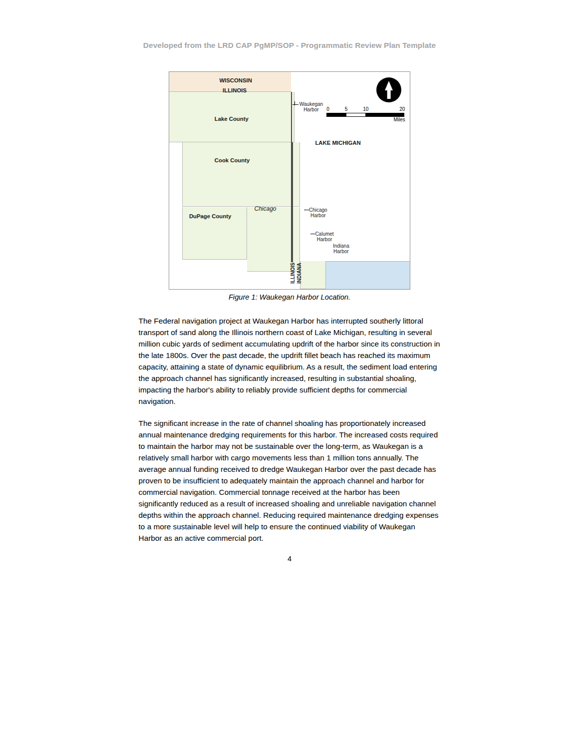Developed from the LRD CAP PgMP/SOP - Programmatic Review Plan Template
WISCONSIN
ILLINOIS
Lake County
Cook County
DuPage County
LAKE MICHIGAN
Chicago
Waukegan
Harbor
Chicago
Harbor
Calumet
Harbor
Indiana
Harbor
ILLINOIS
INDIANA
0 5 10 20
Miles
Figure 1: Waukegan Harbor Location.
The Federal navigation project at Waukegan Harbor has interrupted southerly littoral transport of sand along the Illinois northern coast of Lake Michigan, resulting in several million cubic yards of sediment accumulating updrift of the harbor since its construction in the late 1800s. Over the past decade, the updrift fillet beach has reached its maximum capacity, attaining a state of dynamic equilibrium. As a result, the sediment load entering the approach channel has significantly increased, resulting in substantial shoaling, impacting the harbor's ability to reliably provide sufficient depths for commercial navigation.
The significant increase in the rate of channel shoaling has proportionately increased annual maintenance dredging requirements for this harbor. The increased costs required to maintain the harbor may not be sustainable over the long-term, as Waukegan is a relatively small harbor with cargo movements less than 1 million tons annually. The average annual funding received to dredge Waukegan Harbor over the past decade has proven to be insufficient to adequately maintain the approach channel and harbor for commercial navigation. Commercial tonnage received at the harbor has been significantly reduced as a result of increased shoaling and unreliable navigation channel depths within the approach channel. Reducing required maintenance dredging expenses to a more sustainable level will help to ensure the continued viability of Waukegan Harbor as an active commercial port.
4